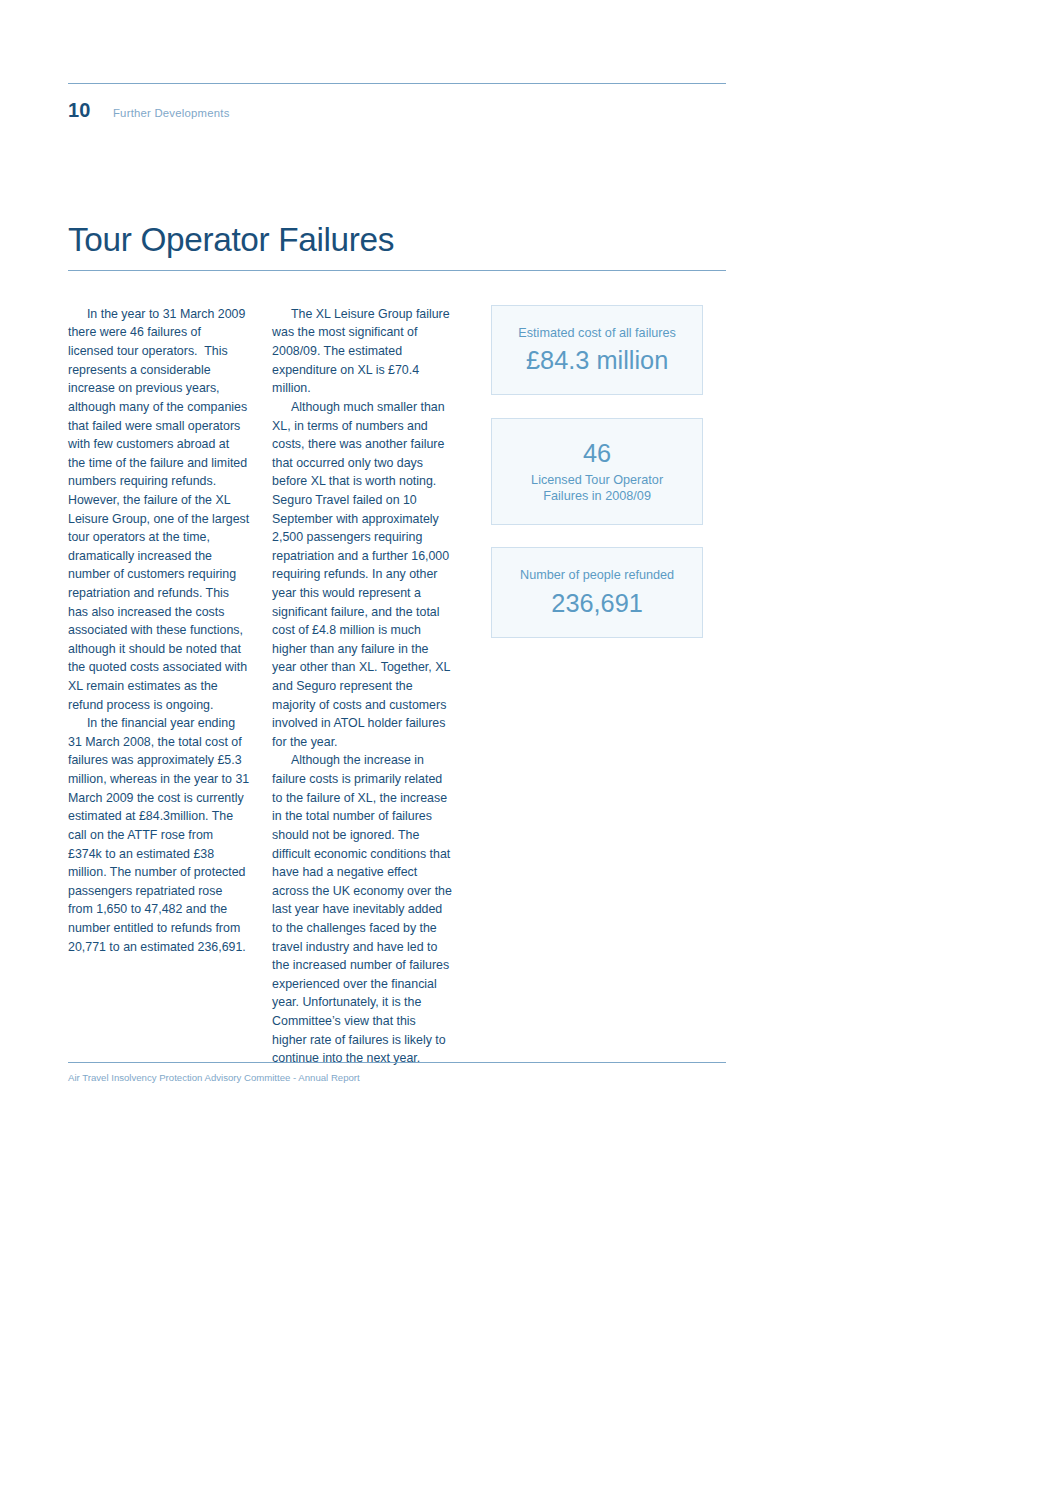10
Further Developments
Tour Operator Failures
In the year to 31 March 2009 there were 46 failures of licensed tour operators. This represents a considerable increase on previous years, although many of the companies that failed were small operators with few customers abroad at the time of the failure and limited numbers requiring refunds. However, the failure of the XL Leisure Group, one of the largest tour operators at the time, dramatically increased the number of customers requiring repatriation and refunds. This has also increased the costs associated with these functions, although it should be noted that the quoted costs associated with XL remain estimates as the refund process is ongoing.
In the financial year ending 31 March 2008, the total cost of failures was approximately £5.3 million, whereas in the year to 31 March 2009 the cost is currently estimated at £84.3million. The call on the ATTF rose from £374k to an estimated £38 million. The number of protected passengers repatriated rose from 1,650 to 47,482 and the number entitled to refunds from 20,771 to an estimated 236,691.
The XL Leisure Group failure was the most significant of 2008/09. The estimated expenditure on XL is £70.4 million.
Although much smaller than XL, in terms of numbers and costs, there was another failure that occurred only two days before XL that is worth noting. Seguro Travel failed on 10 September with approximately 2,500 passengers requiring repatriation and a further 16,000 requiring refunds. In any other year this would represent a significant failure, and the total cost of £4.8 million is much higher than any failure in the year other than XL. Together, XL and Seguro represent the majority of costs and customers involved in ATOL holder failures for the year.
Although the increase in failure costs is primarily related to the failure of XL, the increase in the total number of failures should not be ignored. The difficult economic conditions that have had a negative effect across the UK economy over the last year have inevitably added to the challenges faced by the travel industry and have led to the increased number of failures experienced over the financial year. Unfortunately, it is the Committee’s view that this higher rate of failures is likely to continue into the next year.
Estimated cost of all failures
£84.3 million
46
Licensed Tour Operator Failures in 2008/09
Number of people refunded
236,691
Air Travel Insolvency Protection Advisory Committee - Annual Report